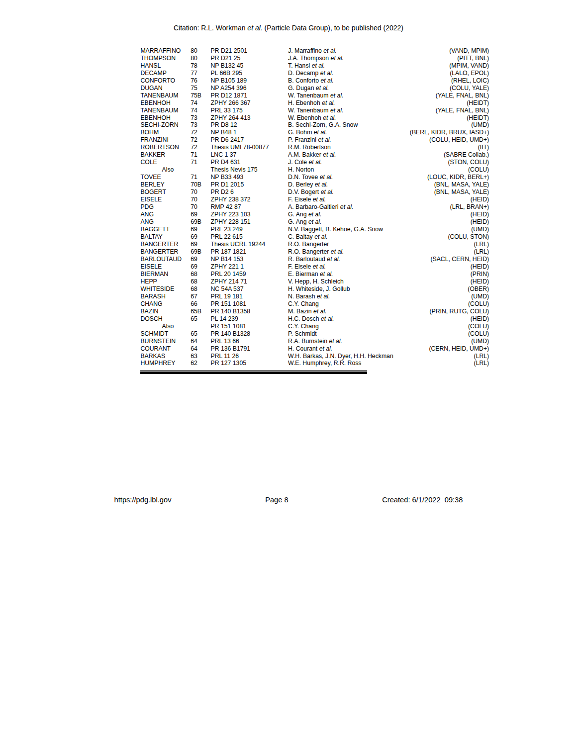Citation: R.L. Workman et al. (Particle Data Group), to be published (2022)
| MARRAFFINO | 80 | PR D21 2501 | J. Marraffino et al. | (VAND, MPIM) |
| THOMPSON | 80 | PR D21 25 | J.A. Thompson et al. | (PITT, BNL) |
| HANSL | 78 | NP B132 45 | T. Hansl et al. | (MPIM, VAND) |
| DECAMP | 77 | PL 66B 295 | D. Decamp et al. | (LALO, EPOL) |
| CONFORTO | 76 | NP B105 189 | B. Conforto et al. | (RHEL, LOIC) |
| DUGAN | 75 | NP A254 396 | G. Dugan et al. | (COLU, YALE) |
| TANENBAUM | 75B | PR D12 1871 | W. Tanenbaum et al. | (YALE, FNAL, BNL) |
| EBENHOH | 74 | ZPHY 266 367 | H. Ebenhoh et al. | (HEIDT) |
| TANENBAUM | 74 | PRL 33 175 | W. Tanenbaum et al. | (YALE, FNAL, BNL) |
| EBENHOH | 73 | ZPHY 264 413 | W. Ebenhoh et al. | (HEIDT) |
| SECHI-ZORN | 73 | PR D8 12 | B. Sechi-Zorn, G.A. Snow | (UMD) |
| BOHM | 72 | NP B48 1 | G. Bohm et al. | (BERL, KIDR, BRUX, IASD+) |
| FRANZINI | 72 | PR D6 2417 | P. Franzini et al. | (COLU, HEID, UMD+) |
| ROBERTSON | 72 | Thesis UMI 78-00877 | R.M. Robertson | (IIT) |
| BAKKER | 71 | LNC 1 37 | A.M. Bakker et al. | (SABRE Collab.) |
| COLE | 71 | PR D4 631 | J. Cole et al. | (STON, COLU) |
| Also | | Thesis Nevis 175 | H. Norton | (COLU) |
| TOVEE | 71 | NP B33 493 | D.N. Tovee et al. | (LOUC, KIDR, BERL+) |
| BERLEY | 70B | PR D1 2015 | D. Berley et al. | (BNL, MASA, YALE) |
| BOGERT | 70 | PR D2 6 | D.V. Bogert et al. | (BNL, MASA, YALE) |
| EISELE | 70 | ZPHY 238 372 | F. Eisele et al. | (HEID) |
| PDG | 70 | RMP 42 87 | A. Barbaro-Galtieri et al. | (LRL, BRAN+) |
| ANG | 69 | ZPHY 223 103 | G. Ang et al. | (HEID) |
| ANG | 69B | ZPHY 228 151 | G. Ang et al. | (HEID) |
| BAGGETT | 69 | PRL 23 249 | N.V. Baggett, B. Kehoe, G.A. Snow | (UMD) |
| BALTAY | 69 | PRL 22 615 | C. Baltay et al. | (COLU, STON) |
| BANGERTER | 69 | Thesis UCRL 19244 | R.O. Bangerter | (LRL) |
| BANGERTER | 69B | PR 187 1821 | R.O. Bangerter et al. | (LRL) |
| BARLOUTAUD | 69 | NP B14 153 | R. Barloutaud et al. | (SACL, CERN, HEID) |
| EISELE | 69 | ZPHY 221 1 | F. Eisele et al. | (HEID) |
| BIERMAN | 68 | PRL 20 1459 | E. Bierman et al. | (PRIN) |
| HEPP | 68 | ZPHY 214 71 | V. Hepp, H. Schleich | (HEID) |
| WHITESIDE | 68 | NC 54A 537 | H. Whiteside, J. Gollub | (OBER) |
| BARASH | 67 | PRL 19 181 | N. Barash et al. | (UMD) |
| CHANG | 66 | PR 151 1081 | C.Y. Chang | (COLU) |
| BAZIN | 65B | PR 140 B1358 | M. Bazin et al. | (PRIN, RUTG, COLU) |
| DOSCH | 65 | PL 14 239 | H.C. Dosch et al. | (HEID) |
| Also | | PR 151 1081 | C.Y. Chang | (COLU) |
| SCHMIDT | 65 | PR 140 B1328 | P. Schmidt | (COLU) |
| BURNSTEIN | 64 | PRL 13 66 | R.A. Burnstein et al. | (UMD) |
| COURANT | 64 | PR 136 B1791 | H. Courant et al. | (CERN, HEID, UMD+) |
| BARKAS | 63 | PRL 11 26 | W.H. Barkas, J.N. Dyer, H.H. Heckman | (LRL) |
| HUMPHREY | 62 | PR 127 1305 | W.E. Humphrey, R.R. Ross | (LRL) |
https://pdg.lbl.gov Page 8 Created: 6/1/2022 09:38